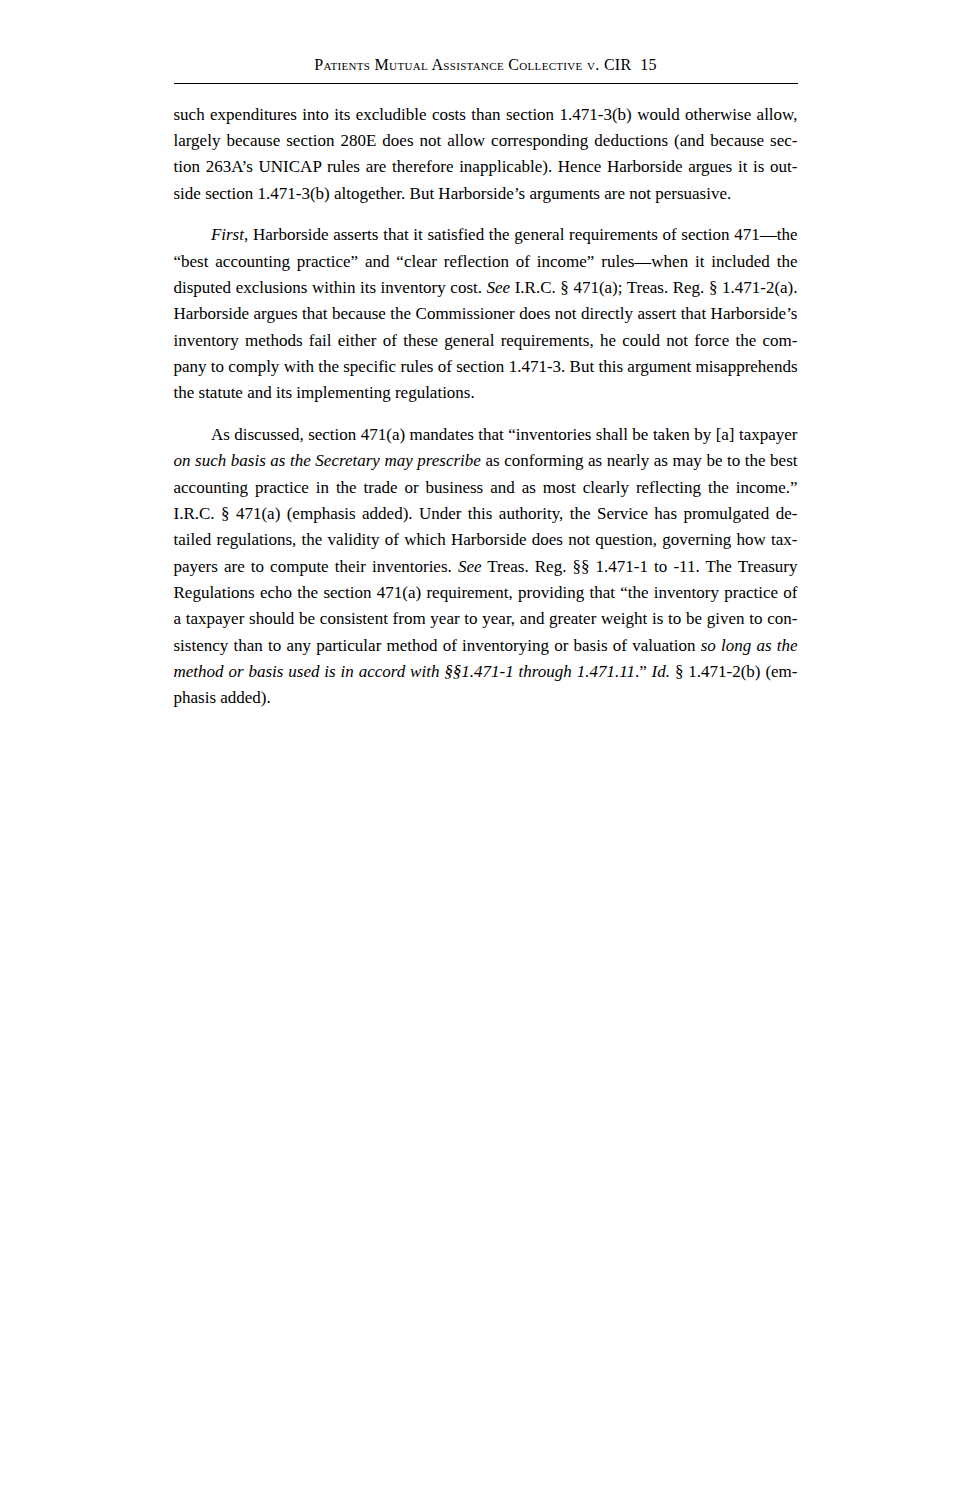Patients Mutual Assistance Collective v. CIR 15
such expenditures into its excludible costs than section 1.471-3(b) would otherwise allow, largely because section 280E does not allow corresponding deductions (and because section 263A’s UNICAP rules are therefore inapplicable). Hence Harborside argues it is outside section 1.471-3(b) altogether. But Harborside’s arguments are not persuasive.
First, Harborside asserts that it satisfied the general requirements of section 471—the “best accounting practice” and “clear reflection of income” rules—when it included the disputed exclusions within its inventory cost. See I.R.C. § 471(a); Treas. Reg. § 1.471-2(a). Harborside argues that because the Commissioner does not directly assert that Harborside’s inventory methods fail either of these general requirements, he could not force the company to comply with the specific rules of section 1.471-3. But this argument misapprehends the statute and its implementing regulations.
As discussed, section 471(a) mandates that “inventories shall be taken by [a] taxpayer on such basis as the Secretary may prescribe as conforming as nearly as may be to the best accounting practice in the trade or business and as most clearly reflecting the income.” I.R.C. § 471(a) (emphasis added). Under this authority, the Service has promulgated detailed regulations, the validity of which Harborside does not question, governing how taxpayers are to compute their inventories. See Treas. Reg. §§ 1.471-1 to -11. The Treasury Regulations echo the section 471(a) requirement, providing that “the inventory practice of a taxpayer should be consistent from year to year, and greater weight is to be given to consistency than to any particular method of inventorying or basis of valuation so long as the method or basis used is in accord with §§1.471-1 through 1.471.11.” Id. § 1.471-2(b) (emphasis added).